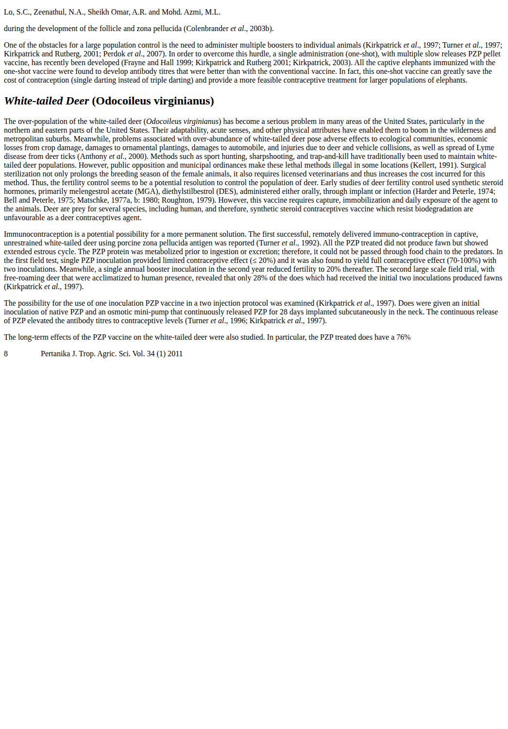Lo, S.C., Zeenathul, N.A., Sheikh Omar, A.R. and Mohd. Azmi, M.L.
during the development of the follicle and zona pellucida (Colenbrander et al., 2003b).
One of the obstacles for a large population control is the need to administer multiple boosters to individual animals (Kirkpatrick et al., 1997; Turner et al., 1997; Kirkpatrick and Rutberg, 2001; Perdok et al., 2007). In order to overcome this hurdle, a single administration (one-shot), with multiple slow releases PZP pellet vaccine, has recently been developed (Frayne and Hall 1999; Kirkpatrick and Rutberg 2001; Kirkpatrick, 2003). All the captive elephants immunized with the one-shot vaccine were found to develop antibody titres that were better than with the conventional vaccine. In fact, this one-shot vaccine can greatly save the cost of contraception (single darting instead of triple darting) and provide a more feasible contraceptive treatment for larger populations of elephants.
White-tailed Deer (Odocoileus virginianus)
The over-population of the white-tailed deer (Odocoileus virginianus) has become a serious problem in many areas of the United States, particularly in the northern and eastern parts of the United States. Their adaptability, acute senses, and other physical attributes have enabled them to boom in the wilderness and metropolitan suburbs. Meanwhile, problems associated with over-abundance of white-tailed deer pose adverse effects to ecological communities, economic losses from crop damage, damages to ornamental plantings, damages to automobile, and injuries due to deer and vehicle collisions, as well as spread of Lyme disease from deer ticks (Anthony et al., 2000). Methods such as sport hunting, sharpshooting, and trap-and-kill have traditionally been used to maintain white-tailed deer populations. However, public opposition and municipal ordinances make these lethal methods illegal in some locations (Kellert, 1991). Surgical sterilization not only prolongs the breeding season of the female animals, it also requires licensed veterinarians and thus increases the cost incurred for this method. Thus, the fertility control seems to be a potential resolution to control the population of deer. Early studies of deer fertility control used synthetic steroid hormones, primarily melengestrol acetate (MGA), diethylstilbestrol (DES), administered either orally, through implant or infection (Harder and Peterle, 1974; Bell and Peterle, 1975; Matschke, 1977a, b: 1980; Roughton, 1979). However, this vaccine requires capture, immobilization and daily exposure of the agent to the animals. Deer are prey for several species, including human, and therefore, synthetic steroid contraceptives vaccine which resist biodegradation are unfavourable as a deer contraceptives agent.
Immunocontraception is a potential possibility for a more permanent solution. The first successful, remotely delivered immuno-contraception in captive, unrestrained white-tailed deer using porcine zona pellucida antigen was reported (Turner et al., 1992). All the PZP treated did not produce fawn but showed extended estrous cycle. The PZP protein was metabolized prior to ingestion or excretion; therefore, it could not be passed through food chain to the predators. In the first field test, single PZP inoculation provided limited contraceptive effect (≤ 20%) and it was also found to yield full contraceptive effect (70-100%) with two inoculations. Meanwhile, a single annual booster inoculation in the second year reduced fertility to 20% thereafter. The second large scale field trial, with free-roaming deer that were acclimatized to human presence, revealed that only 28% of the does which had received the initial two inoculations produced fawns (Kirkpatrick et al., 1997).
The possibility for the use of one inoculation PZP vaccine in a two injection protocol was examined (Kirkpatrick et al., 1997). Does were given an initial inoculation of native PZP and an osmotic mini-pump that continuously released PZP for 28 days implanted subcutaneously in the neck. The continuous release of PZP elevated the antibody titres to contraceptive levels (Turner et al., 1996; Kirkpatrick et al., 1997).
The long-term effects of the PZP vaccine on the white-tailed deer were also studied. In particular, the PZP treated does have a 76%
8 Pertanika J. Trop. Agric. Sci. Vol. 34 (1) 2011